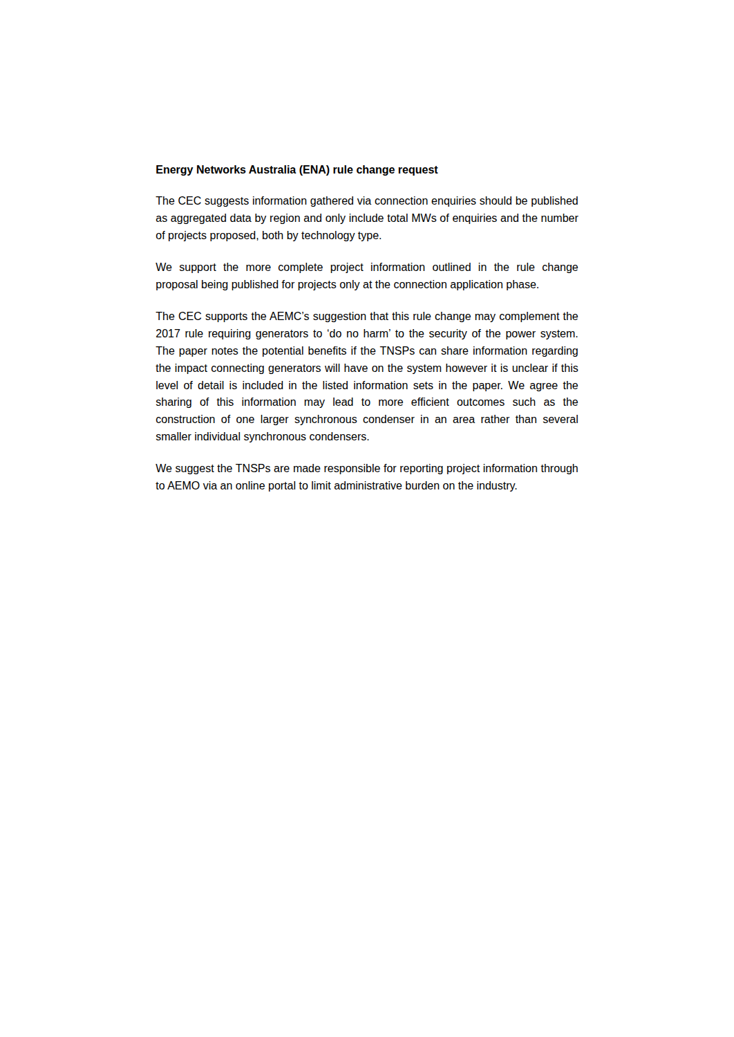Energy Networks Australia (ENA) rule change request
The CEC suggests information gathered via connection enquiries should be published as aggregated data by region and only include total MWs of enquiries and the number of projects proposed, both by technology type.
We support the more complete project information outlined in the rule change proposal being published for projects only at the connection application phase.
The CEC supports the AEMC’s suggestion that this rule change may complement the 2017 rule requiring generators to ‘do no harm’ to the security of the power system. The paper notes the potential benefits if the TNSPs can share information regarding the impact connecting generators will have on the system however it is unclear if this level of detail is included in the listed information sets in the paper. We agree the sharing of this information may lead to more efficient outcomes such as the construction of one larger synchronous condenser in an area rather than several smaller individual synchronous condensers.
We suggest the TNSPs are made responsible for reporting project information through to AEMO via an online portal to limit administrative burden on the industry.